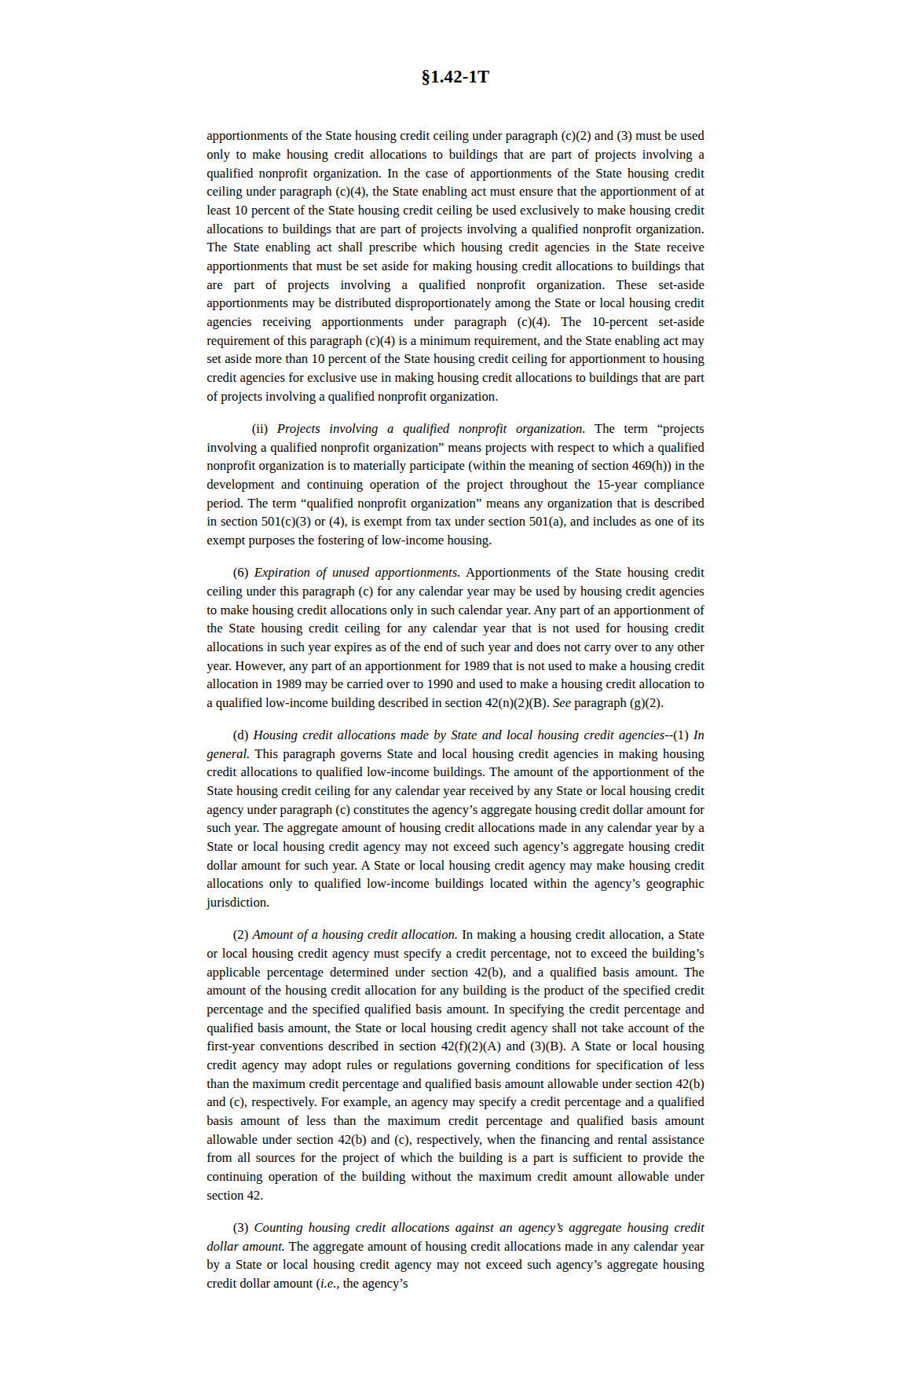§1.42-1T
apportionments of the State housing credit ceiling under paragraph (c)(2) and (3) must be used only to make housing credit allocations to buildings that are part of projects involving a qualified nonprofit organization. In the case of apportionments of the State housing credit ceiling under paragraph (c)(4), the State enabling act must ensure that the apportionment of at least 10 percent of the State housing credit ceiling be used exclusively to make housing credit allocations to buildings that are part of projects involving a qualified nonprofit organization. The State enabling act shall prescribe which housing credit agencies in the State receive apportionments that must be set aside for making housing credit allocations to buildings that are part of projects involving a qualified nonprofit organization. These set-aside apportionments may be distributed disproportionately among the State or local housing credit agencies receiving apportionments under paragraph (c)(4). The 10-percent set-aside requirement of this paragraph (c)(4) is a minimum requirement, and the State enabling act may set aside more than 10 percent of the State housing credit ceiling for apportionment to housing credit agencies for exclusive use in making housing credit allocations to buildings that are part of projects involving a qualified nonprofit organization.
(ii) Projects involving a qualified nonprofit organization. The term “projects involving a qualified nonprofit organization” means projects with respect to which a qualified nonprofit organization is to materially participate (within the meaning of section 469(h)) in the development and continuing operation of the project throughout the 15-year compliance period. The term “qualified nonprofit organization” means any organization that is described in section 501(c)(3) or (4), is exempt from tax under section 501(a), and includes as one of its exempt purposes the fostering of low-income housing.
(6) Expiration of unused apportionments. Apportionments of the State housing credit ceiling under this paragraph (c) for any calendar year may be used by housing credit agencies to make housing credit allocations only in such calendar year. Any part of an apportionment of the State housing credit ceiling for any calendar year that is not used for housing credit allocations in such year expires as of the end of such year and does not carry over to any other year. However, any part of an apportionment for 1989 that is not used to make a housing credit allocation in 1989 may be carried over to 1990 and used to make a housing credit allocation to a qualified low-income building described in section 42(n)(2)(B). See paragraph (g)(2).
(d) Housing credit allocations made by State and local housing credit agencies--(1) In general. This paragraph governs State and local housing credit agencies in making housing credit allocations to qualified low-income buildings. The amount of the apportionment of the State housing credit ceiling for any calendar year received by any State or local housing credit agency under paragraph (c) constitutes the agency’s aggregate housing credit dollar amount for such year. The aggregate amount of housing credit allocations made in any calendar year by a State or local housing credit agency may not exceed such agency’s aggregate housing credit dollar amount for such year. A State or local housing credit agency may make housing credit allocations only to qualified low-income buildings located within the agency’s geographic jurisdiction.
(2) Amount of a housing credit allocation. In making a housing credit allocation, a State or local housing credit agency must specify a credit percentage, not to exceed the building’s applicable percentage determined under section 42(b), and a qualified basis amount. The amount of the housing credit allocation for any building is the product of the specified credit percentage and the specified qualified basis amount. In specifying the credit percentage and qualified basis amount, the State or local housing credit agency shall not take account of the first-year conventions described in section 42(f)(2)(A) and (3)(B). A State or local housing credit agency may adopt rules or regulations governing conditions for specification of less than the maximum credit percentage and qualified basis amount allowable under section 42(b) and (c), respectively. For example, an agency may specify a credit percentage and a qualified basis amount of less than the maximum credit percentage and qualified basis amount allowable under section 42(b) and (c), respectively, when the financing and rental assistance from all sources for the project of which the building is a part is sufficient to provide the continuing operation of the building without the maximum credit amount allowable under section 42.
(3) Counting housing credit allocations against an agency’s aggregate housing credit dollar amount. The aggregate amount of housing credit allocations made in any calendar year by a State or local housing credit agency may not exceed such agency’s aggregate housing credit dollar amount (i.e., the agency’s